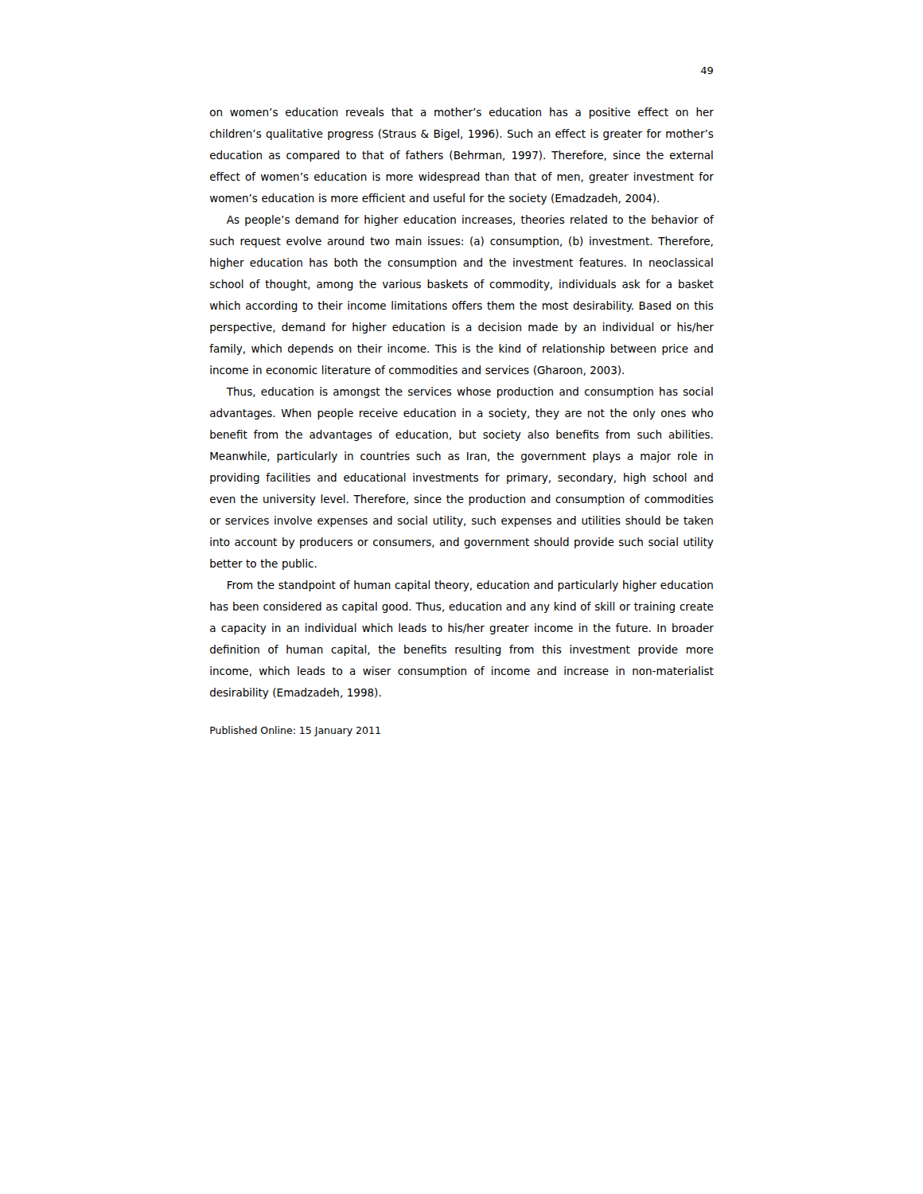49
on women’s education reveals that a mother’s education has a positive effect on her children’s qualitative progress (Straus & Bigel, 1996). Such an effect is greater for mother’s education as compared to that of fathers (Behrman, 1997). Therefore, since the external effect of women’s education is more widespread than that of men, greater investment for women’s education is more efficient and useful for the society (Emadzadeh, 2004).
As people’s demand for higher education increases, theories related to the behavior of such request evolve around two main issues: (a) consumption, (b) investment. Therefore, higher education has both the consumption and the investment features. In neoclassical school of thought, among the various baskets of commodity, individuals ask for a basket which according to their income limitations offers them the most desirability. Based on this perspective, demand for higher education is a decision made by an individual or his/her family, which depends on their income. This is the kind of relationship between price and income in economic literature of commodities and services (Gharoon, 2003).
Thus, education is amongst the services whose production and consumption has social advantages. When people receive education in a society, they are not the only ones who benefit from the advantages of education, but society also benefits from such abilities. Meanwhile, particularly in countries such as Iran, the government plays a major role in providing facilities and educational investments for primary, secondary, high school and even the university level. Therefore, since the production and consumption of commodities or services involve expenses and social utility, such expenses and utilities should be taken into account by producers or consumers, and government should provide such social utility better to the public.
From the standpoint of human capital theory, education and particularly higher education has been considered as capital good. Thus, education and any kind of skill or training create a capacity in an individual which leads to his/her greater income in the future. In broader definition of human capital, the benefits resulting from this investment provide more income, which leads to a wiser consumption of income and increase in non-materialist desirability (Emadzadeh, 1998).
Published Online: 15 January 2011